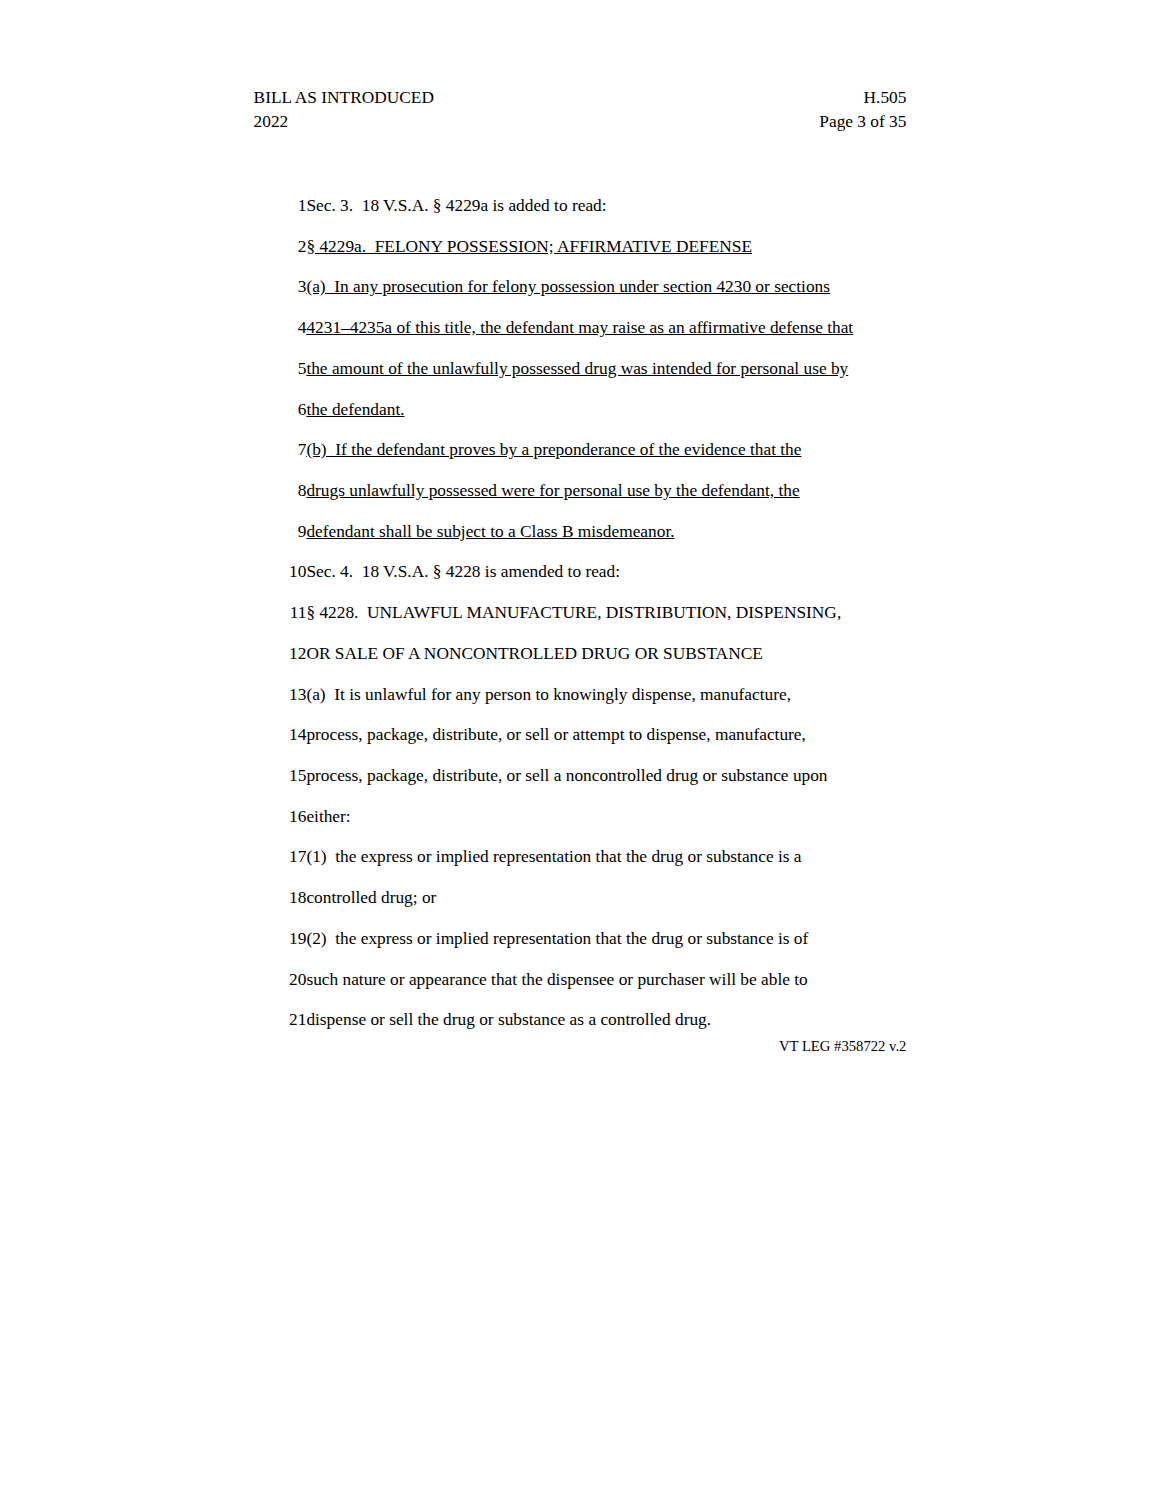BILL AS INTRODUCED
2022
H.505
Page 3 of 35
| 1 | Sec. 3. 18 V.S.A. § 4229a is added to read: |
| 2 | § 4229a. FELONY POSSESSION; AFFIRMATIVE DEFENSE |
| 3 | (a) In any prosecution for felony possession under section 4230 or sections |
| 4 | 4231–4235a of this title, the defendant may raise as an affirmative defense that |
| 5 | the amount of the unlawfully possessed drug was intended for personal use by |
| 6 | the defendant. |
| 7 | (b) If the defendant proves by a preponderance of the evidence that the |
| 8 | drugs unlawfully possessed were for personal use by the defendant, the |
| 9 | defendant shall be subject to a Class B misdemeanor. |
| 10 | Sec. 4. 18 V.S.A. § 4228 is amended to read: |
| 11 | § 4228. UNLAWFUL MANUFACTURE, DISTRIBUTION, DISPENSING, |
| 12 | OR SALE OF A NONCONTROLLED DRUG OR SUBSTANCE |
| 13 | (a) It is unlawful for any person to knowingly dispense, manufacture, |
| 14 | process, package, distribute, or sell or attempt to dispense, manufacture, |
| 15 | process, package, distribute, or sell a noncontrolled drug or substance upon |
| 16 | either: |
| 17 | (1) the express or implied representation that the drug or substance is a |
| 18 | controlled drug; or |
| 19 | (2) the express or implied representation that the drug or substance is of |
| 20 | such nature or appearance that the dispensee or purchaser will be able to |
| 21 | dispense or sell the drug or substance as a controlled drug. |
VT LEG #358722 v.2